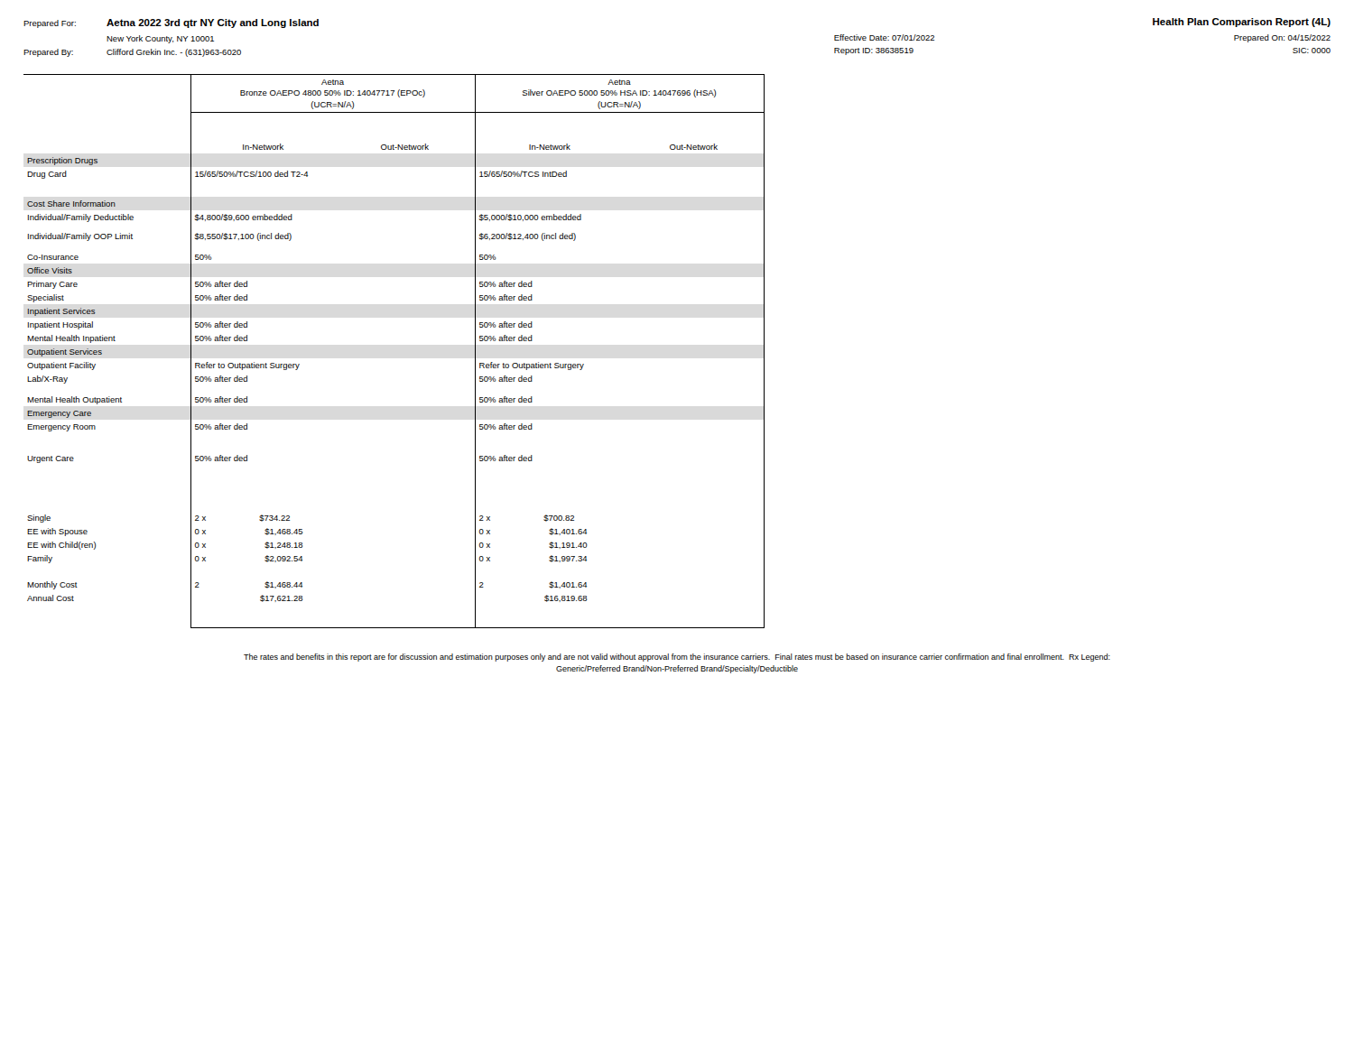Prepared For: Aetna 2022 3rd qtr NY City and Long Island
New York County, NY 10001
Prepared By: Clifford Grekin Inc. - (631)963-6020
Health Plan Comparison Report (4L)
Effective Date: 07/01/2022 Prepared On: 04/15/2022
Report ID: 38638519 SIC: 0000
| | Aetna Bronze OAEPO 4800 50% ID: 14047717 (EPOc) (UCR=N/A) | Aetna Silver OAEPO 5000 50% HSA ID: 14047696 (HSA) (UCR=N/A) |
| | In-Network | Out-Network | In-Network | Out-Network |
| Prescription Drugs | | | | |
| Drug Card | 15/65/50%/TCS/100 ded T2-4 | | 15/65/50%/TCS IntDed | |
| Cost Share Information | | | | |
| Individual/Family Deductible | $4,800/$9,600 embedded | | $5,000/$10,000 embedded | |
| Individual/Family OOP Limit | $8,550/$17,100 (incl ded) | | $6,200/$12,400 (incl ded) | |
| Co-Insurance | 50% | | 50% | |
| Office Visits | | | | |
| Primary Care | 50% after ded | | 50% after ded | |
| Specialist | 50% after ded | | 50% after ded | |
| Inpatient Services | | | | |
| Inpatient Hospital | 50% after ded | | 50% after ded | |
| Mental Health Inpatient | 50% after ded | | 50% after ded | |
| Outpatient Services | | | | |
| Outpatient Facility | Refer to Outpatient Surgery | | Refer to Outpatient Surgery | |
| Lab/X-Ray | 50% after ded | | 50% after ded | |
| Mental Health Outpatient | 50% after ded | | 50% after ded | |
| Emergency Care | | | | |
| Emergency Room | 50% after ded | | 50% after ded | |
| Urgent Care | 50% after ded | | 50% after ded | |
| Single | 2 x $734.22 | | 2 x $700.82 | |
| EE with Spouse | 0 x $1,468.45 | | 0 x $1,401.64 | |
| EE with Child(ren) | 0 x $1,248.18 | | 0 x $1,191.40 | |
| Family | 0 x $2,092.54 | | 0 x $1,997.34 | |
| Monthly Cost | 2 $1,468.44 | | 2 $1,401.64 | |
| Annual Cost | $17,621.28 | | $16,819.68 | |
The rates and benefits in this report are for discussion and estimation purposes only and are not valid without approval from the insurance carriers. Final rates must be based on insurance carrier confirmation and final enrollment. Rx Legend:
Generic/Preferred Brand/Non-Preferred Brand/Specialty/Deductible